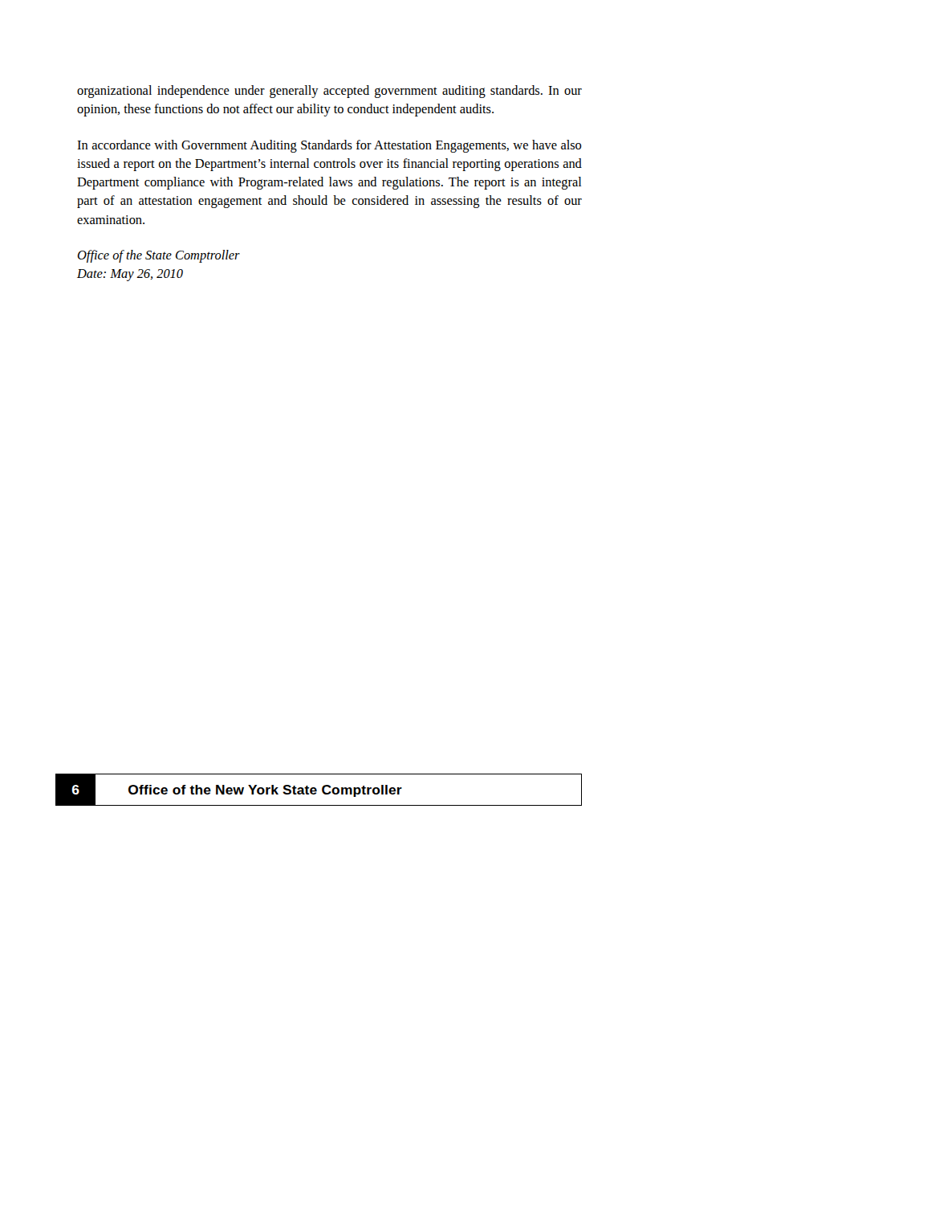organizational independence under generally accepted government auditing standards. In our opinion, these functions do not affect our ability to conduct independent audits.
In accordance with Government Auditing Standards for Attestation Engagements, we have also issued a report on the Department’s internal controls over its financial reporting operations and Department compliance with Program-related laws and regulations. The report is an integral part of an attestation engagement and should be considered in assessing the results of our examination.
Office of the State Comptroller Date: May 26, 2010
6
Office of the New York State Comptroller